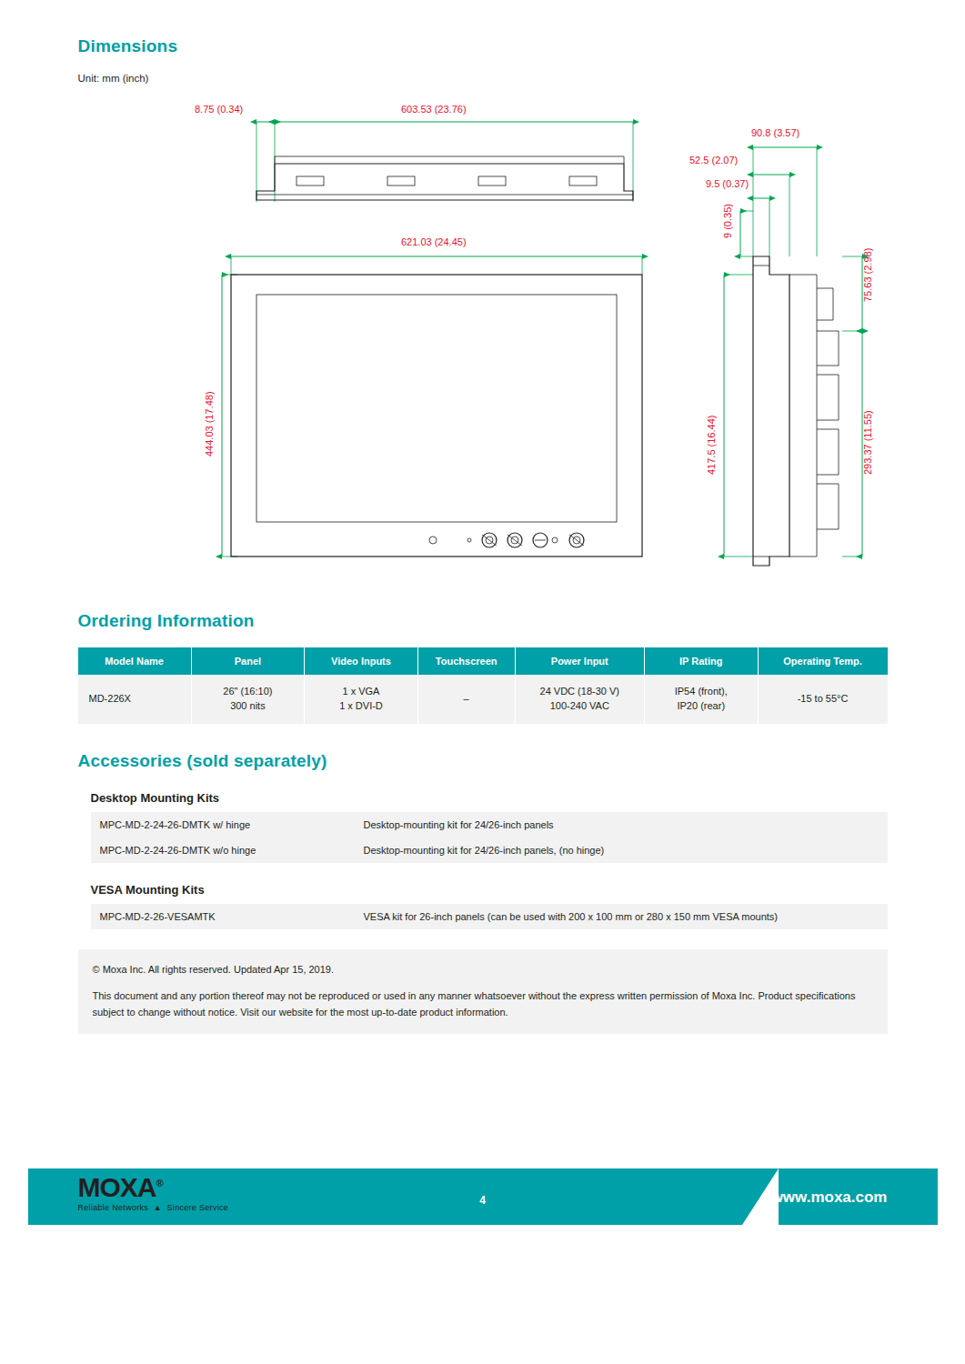Dimensions
Unit: mm (inch)
8.75 (0.34) 603.53 (23.76) 621.03 (24.45) 444.03 (17.48) 90.8 (3.57) 52.5 (2.07) 9.5 (0.37) 9 (0.35) 417.5 (16.44) 75.63 (2.98) 293.37 (11.55)
Ordering Information
| Model Name | Panel | Video Inputs | Touchscreen | Power Input | IP Rating | Operating Temp. |
| --- | --- | --- | --- | --- | --- | --- |
| MD-226X | 26" (16:10) 300 nits | 1 x VGA 1 x DVI-D | – | 24 VDC (18-30 V) 100-240 VAC | IP54 (front), IP20 (rear) | -15 to 55°C |
Accessories (sold separately)
Desktop Mounting Kits
| MPC-MD-2-24-26-DMTK w/ hinge | Desktop-mounting kit for 24/26-inch panels |
| MPC-MD-2-24-26-DMTK w/o hinge | Desktop-mounting kit for 24/26-inch panels, (no hinge) |
VESA Mounting Kits
| MPC-MD-2-26-VESAMTK | VESA kit for 26-inch panels (can be used with 200 x 100 mm or 280 x 150 mm VESA mounts) |
© Moxa Inc. All rights reserved. Updated Apr 15, 2019.
This document and any portion thereof may not be reproduced or used in any manner whatsoever without the express written permission of Moxa Inc. Product specifications subject to change without notice. Visit our website for the most up-to-date product information.
MOXA®
Reliable Networks ▲ Sincere Service
www.moxa.com
4